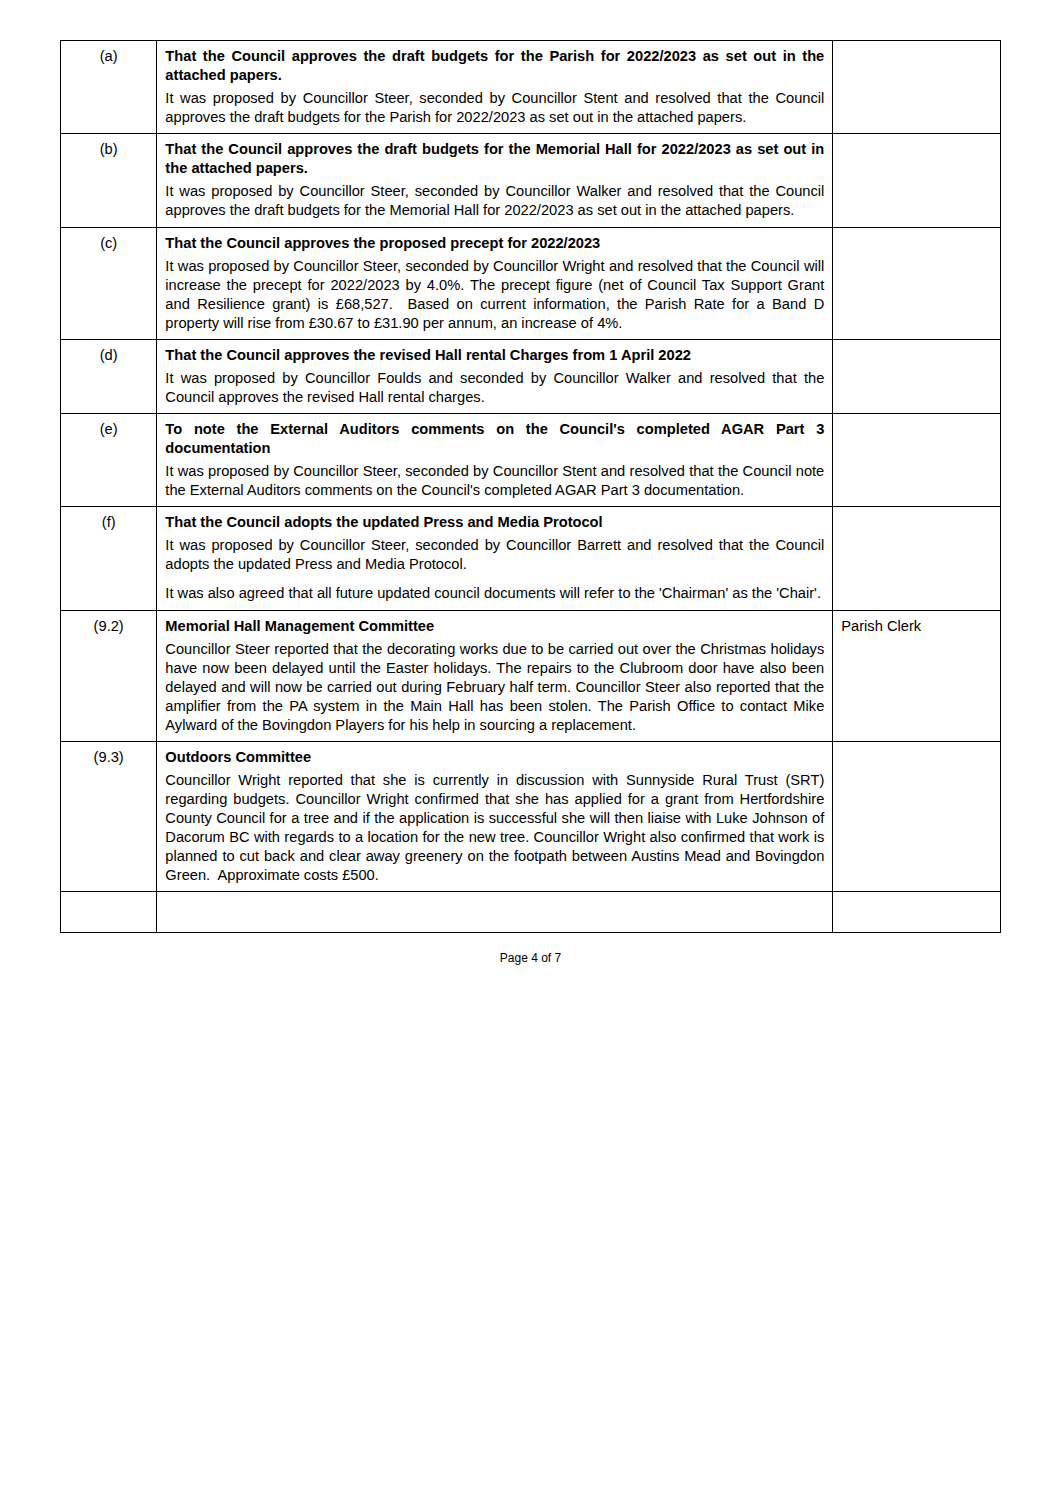| (a) | That the Council approves the draft budgets for the Parish for 2022/2023 as set out in the attached papers. It was proposed by Councillor Steer, seconded by Councillor Stent and resolved that the Council approves the draft budgets for the Parish for 2022/2023 as set out in the attached papers. | |
| (b) | That the Council approves the draft budgets for the Memorial Hall for 2022/2023 as set out in the attached papers. It was proposed by Councillor Steer, seconded by Councillor Walker and resolved that the Council approves the draft budgets for the Memorial Hall for 2022/2023 as set out in the attached papers. | |
| (c) | That the Council approves the proposed precept for 2022/2023 It was proposed by Councillor Steer, seconded by Councillor Wright and resolved that the Council will increase the precept for 2022/2023 by 4.0%. The precept figure (net of Council Tax Support Grant and Resilience grant) is £68,527. Based on current information, the Parish Rate for a Band D property will rise from £30.67 to £31.90 per annum, an increase of 4%. | |
| (d) | That the Council approves the revised Hall rental Charges from 1 April 2022 It was proposed by Councillor Foulds and seconded by Councillor Walker and resolved that the Council approves the revised Hall rental charges. | |
| (e) | To note the External Auditors comments on the Council's completed AGAR Part 3 documentation It was proposed by Councillor Steer, seconded by Councillor Stent and resolved that the Council note the External Auditors comments on the Council's completed AGAR Part 3 documentation. | |
| (f) | That the Council adopts the updated Press and Media Protocol It was proposed by Councillor Steer, seconded by Councillor Barrett and resolved that the Council adopts the updated Press and Media Protocol. It was also agreed that all future updated council documents will refer to the 'Chairman' as the 'Chair'. | |
| (9.2) | Memorial Hall Management Committee Councillor Steer reported that the decorating works due to be carried out over the Christmas holidays have now been delayed until the Easter holidays. The repairs to the Clubroom door have also been delayed and will now be carried out during February half term. Councillor Steer also reported that the amplifier from the PA system in the Main Hall has been stolen. The Parish Office to contact Mike Aylward of the Bovingdon Players for his help in sourcing a replacement. | Parish Clerk |
| (9.3) | Outdoors Committee Councillor Wright reported that she is currently in discussion with Sunnyside Rural Trust (SRT) regarding budgets. Councillor Wright confirmed that she has applied for a grant from Hertfordshire County Council for a tree and if the application is successful she will then liaise with Luke Johnson of Dacorum BC with regards to a location for the new tree. Councillor Wright also confirmed that work is planned to cut back and clear away greenery on the footpath between Austins Mead and Bovingdon Green. Approximate costs £500. | |
Page 4 of 7